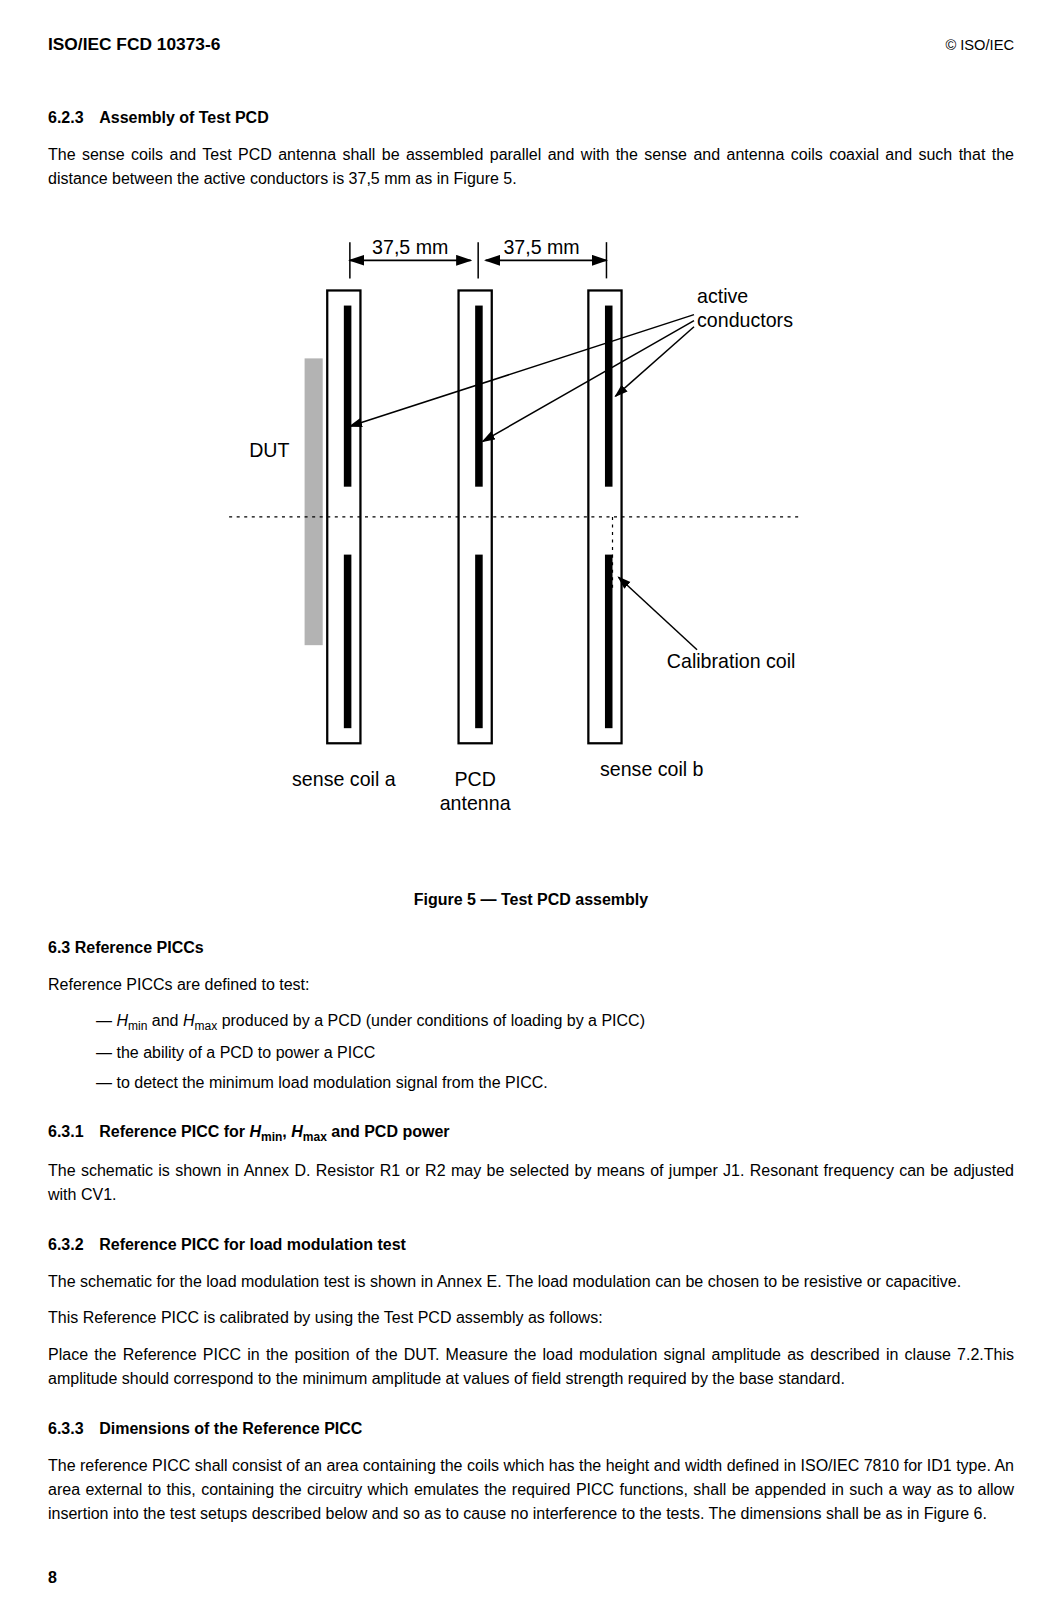ISO/IEC FCD 10373-6 © ISO/IEC
6.2.3 Assembly of Test PCD
The sense coils and Test PCD antenna shall be assembled parallel and with the sense and antenna coils coaxial and such that the distance between the active conductors is 37,5 mm as in Figure 5.
37,5 mm 37,5 mm DUT active conductors Calibration coil sense coil a PCD antenna sense coil b
Figure 5 — Test PCD assembly
6.3 Reference PICCs
Reference PICCs are defined to test:
Hmin and Hmax produced by a PCD (under conditions of loading by a PICC)
the ability of a PCD to power a PICC
to detect the minimum load modulation signal from the PICC.
6.3.1 Reference PICC for Hmin, Hmax and PCD power
The schematic is shown in Annex D. Resistor R1 or R2 may be selected by means of jumper J1. Resonant frequency can be adjusted with CV1.
6.3.2 Reference PICC for load modulation test
The schematic for the load modulation test is shown in Annex E. The load modulation can be chosen to be resistive or capacitive.
This Reference PICC is calibrated by using the Test PCD assembly as follows:
Place the Reference PICC in the position of the DUT. Measure the load modulation signal amplitude as described in clause 7.2.This amplitude should correspond to the minimum amplitude at values of field strength required by the base standard.
6.3.3 Dimensions of the Reference PICC
The reference PICC shall consist of an area containing the coils which has the height and width defined in ISO/IEC 7810 for ID1 type. An area external to this, containing the circuitry which emulates the required PICC functions, shall be appended in such a way as to allow insertion into the test setups described below and so as to cause no interference to the tests. The dimensions shall be as in Figure 6.
8